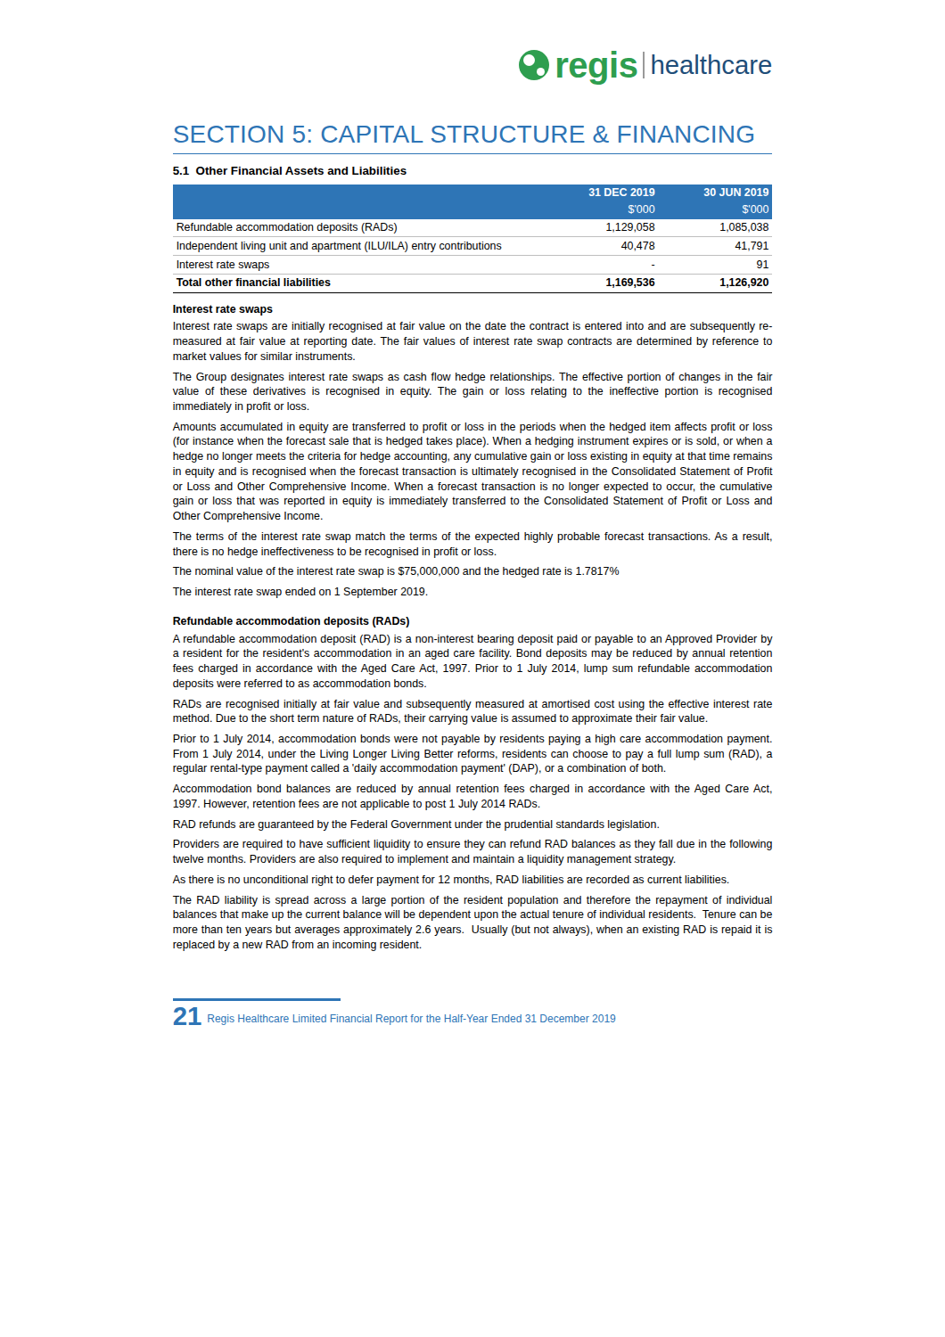regis healthcare
SECTION 5: CAPITAL STRUCTURE & FINANCING
5.1 Other Financial Assets and Liabilities
| | 31 DEC 2019 | 30 JUN 2019 |
| --- | --- | --- |
| | $'000 | $'000 |
| Refundable accommodation deposits (RADs) | 1,129,058 | 1,085,038 |
| Independent living unit and apartment (ILU/ILA) entry contributions | 40,478 | 41,791 |
| Interest rate swaps | - | 91 |
| Total other financial liabilities | 1,169,536 | 1,126,920 |
Interest rate swaps
Interest rate swaps are initially recognised at fair value on the date the contract is entered into and are subsequently re-measured at fair value at reporting date. The fair values of interest rate swap contracts are determined by reference to market values for similar instruments.
The Group designates interest rate swaps as cash flow hedge relationships. The effective portion of changes in the fair value of these derivatives is recognised in equity. The gain or loss relating to the ineffective portion is recognised immediately in profit or loss.
Amounts accumulated in equity are transferred to profit or loss in the periods when the hedged item affects profit or loss (for instance when the forecast sale that is hedged takes place). When a hedging instrument expires or is sold, or when a hedge no longer meets the criteria for hedge accounting, any cumulative gain or loss existing in equity at that time remains in equity and is recognised when the forecast transaction is ultimately recognised in the Consolidated Statement of Profit or Loss and Other Comprehensive Income. When a forecast transaction is no longer expected to occur, the cumulative gain or loss that was reported in equity is immediately transferred to the Consolidated Statement of Profit or Loss and Other Comprehensive Income.
The terms of the interest rate swap match the terms of the expected highly probable forecast transactions. As a result, there is no hedge ineffectiveness to be recognised in profit or loss.
The nominal value of the interest rate swap is $75,000,000 and the hedged rate is 1.7817%
The interest rate swap ended on 1 September 2019.
Refundable accommodation deposits (RADs)
A refundable accommodation deposit (RAD) is a non-interest bearing deposit paid or payable to an Approved Provider by a resident for the resident's accommodation in an aged care facility. Bond deposits may be reduced by annual retention fees charged in accordance with the Aged Care Act, 1997. Prior to 1 July 2014, lump sum refundable accommodation deposits were referred to as accommodation bonds.
RADs are recognised initially at fair value and subsequently measured at amortised cost using the effective interest rate method. Due to the short term nature of RADs, their carrying value is assumed to approximate their fair value.
Prior to 1 July 2014, accommodation bonds were not payable by residents paying a high care accommodation payment. From 1 July 2014, under the Living Longer Living Better reforms, residents can choose to pay a full lump sum (RAD), a regular rental-type payment called a 'daily accommodation payment' (DAP), or a combination of both.
Accommodation bond balances are reduced by annual retention fees charged in accordance with the Aged Care Act, 1997. However, retention fees are not applicable to post 1 July 2014 RADs.
RAD refunds are guaranteed by the Federal Government under the prudential standards legislation.
Providers are required to have sufficient liquidity to ensure they can refund RAD balances as they fall due in the following twelve months. Providers are also required to implement and maintain a liquidity management strategy.
As there is no unconditional right to defer payment for 12 months, RAD liabilities are recorded as current liabilities.
The RAD liability is spread across a large portion of the resident population and therefore the repayment of individual balances that make up the current balance will be dependent upon the actual tenure of individual residents. Tenure can be more than ten years but averages approximately 2.6 years. Usually (but not always), when an existing RAD is repaid it is replaced by a new RAD from an incoming resident.
21 Regis Healthcare Limited Financial Report for the Half-Year Ended 31 December 2019